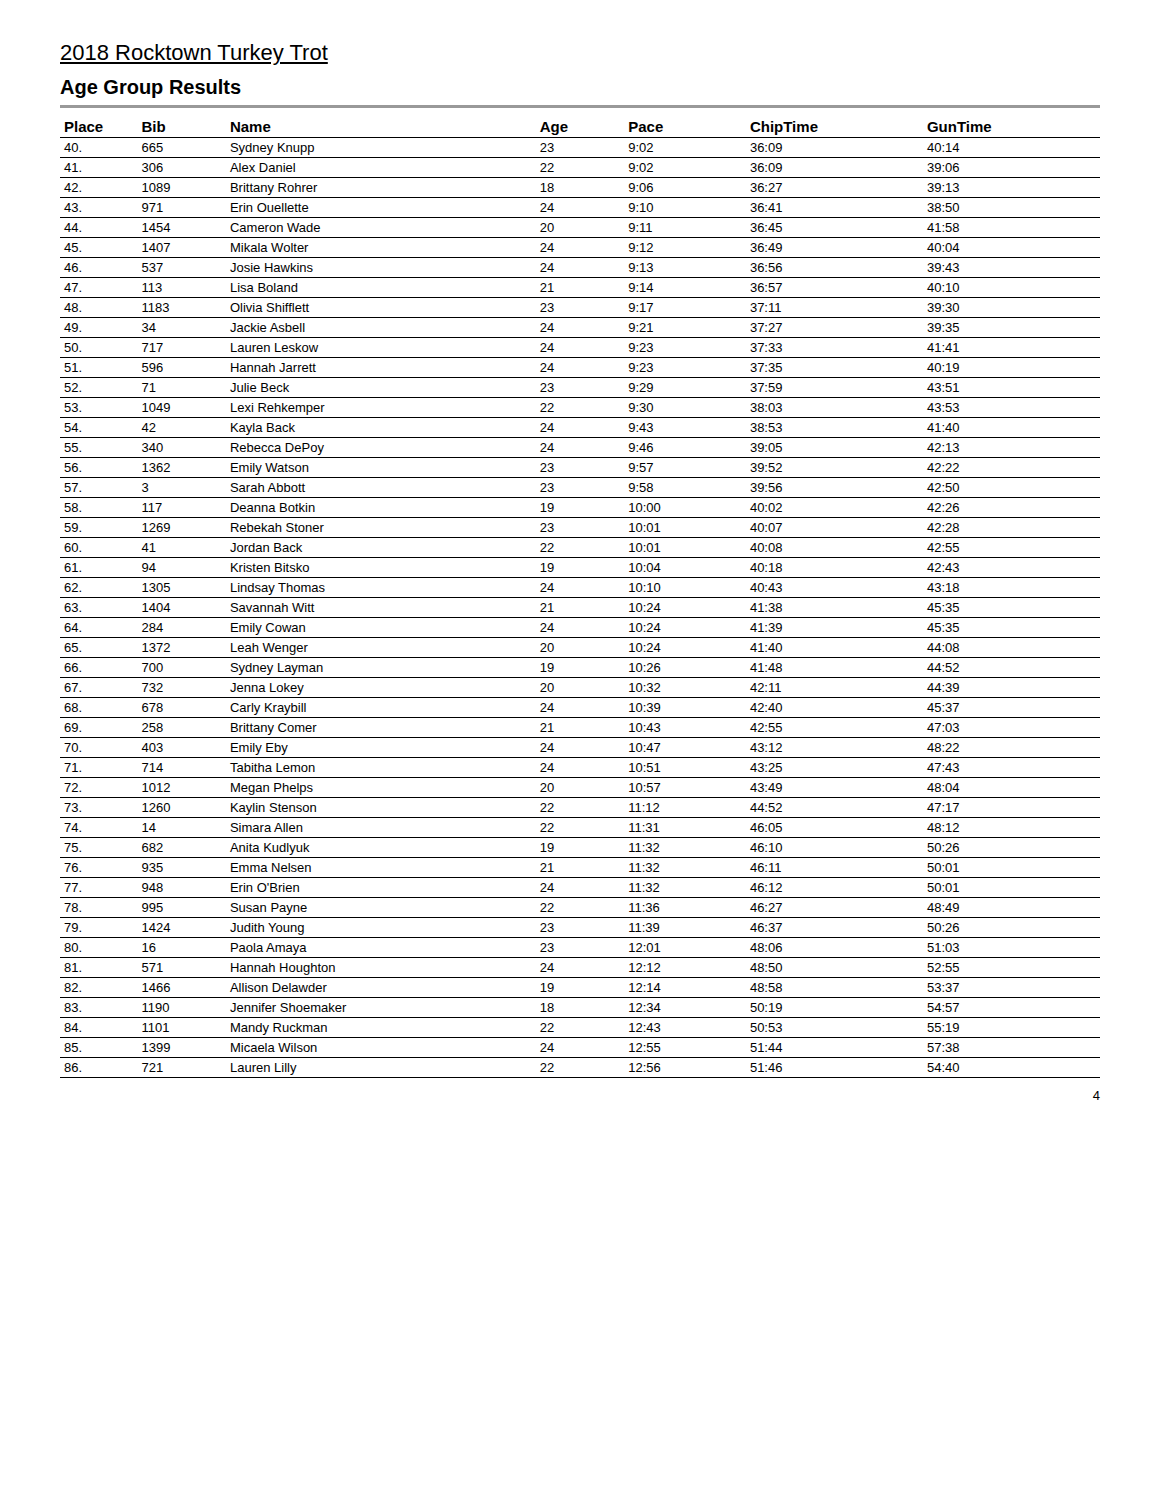2018 Rocktown Turkey Trot
Age Group Results
| Place | Bib | Name | Age | Pace | ChipTime | GunTime |
| --- | --- | --- | --- | --- | --- | --- |
| 40. | 665 | Sydney Knupp | 23 | 9:02 | 36:09 | 40:14 |
| 41. | 306 | Alex Daniel | 22 | 9:02 | 36:09 | 39:06 |
| 42. | 1089 | Brittany Rohrer | 18 | 9:06 | 36:27 | 39:13 |
| 43. | 971 | Erin Ouellette | 24 | 9:10 | 36:41 | 38:50 |
| 44. | 1454 | Cameron Wade | 20 | 9:11 | 36:45 | 41:58 |
| 45. | 1407 | Mikala Wolter | 24 | 9:12 | 36:49 | 40:04 |
| 46. | 537 | Josie Hawkins | 24 | 9:13 | 36:56 | 39:43 |
| 47. | 113 | Lisa Boland | 21 | 9:14 | 36:57 | 40:10 |
| 48. | 1183 | Olivia Shifflett | 23 | 9:17 | 37:11 | 39:30 |
| 49. | 34 | Jackie Asbell | 24 | 9:21 | 37:27 | 39:35 |
| 50. | 717 | Lauren Leskow | 24 | 9:23 | 37:33 | 41:41 |
| 51. | 596 | Hannah Jarrett | 24 | 9:23 | 37:35 | 40:19 |
| 52. | 71 | Julie Beck | 23 | 9:29 | 37:59 | 43:51 |
| 53. | 1049 | Lexi Rehkemper | 22 | 9:30 | 38:03 | 43:53 |
| 54. | 42 | Kayla Back | 24 | 9:43 | 38:53 | 41:40 |
| 55. | 340 | Rebecca DePoy | 24 | 9:46 | 39:05 | 42:13 |
| 56. | 1362 | Emily Watson | 23 | 9:57 | 39:52 | 42:22 |
| 57. | 3 | Sarah Abbott | 23 | 9:58 | 39:56 | 42:50 |
| 58. | 117 | Deanna Botkin | 19 | 10:00 | 40:02 | 42:26 |
| 59. | 1269 | Rebekah Stoner | 23 | 10:01 | 40:07 | 42:28 |
| 60. | 41 | Jordan Back | 22 | 10:01 | 40:08 | 42:55 |
| 61. | 94 | Kristen Bitsko | 19 | 10:04 | 40:18 | 42:43 |
| 62. | 1305 | Lindsay Thomas | 24 | 10:10 | 40:43 | 43:18 |
| 63. | 1404 | Savannah Witt | 21 | 10:24 | 41:38 | 45:35 |
| 64. | 284 | Emily Cowan | 24 | 10:24 | 41:39 | 45:35 |
| 65. | 1372 | Leah Wenger | 20 | 10:24 | 41:40 | 44:08 |
| 66. | 700 | Sydney Layman | 19 | 10:26 | 41:48 | 44:52 |
| 67. | 732 | Jenna Lokey | 20 | 10:32 | 42:11 | 44:39 |
| 68. | 678 | Carly Kraybill | 24 | 10:39 | 42:40 | 45:37 |
| 69. | 258 | Brittany Comer | 21 | 10:43 | 42:55 | 47:03 |
| 70. | 403 | Emily Eby | 24 | 10:47 | 43:12 | 48:22 |
| 71. | 714 | Tabitha Lemon | 24 | 10:51 | 43:25 | 47:43 |
| 72. | 1012 | Megan Phelps | 20 | 10:57 | 43:49 | 48:04 |
| 73. | 1260 | Kaylin Stenson | 22 | 11:12 | 44:52 | 47:17 |
| 74. | 14 | Simara Allen | 22 | 11:31 | 46:05 | 48:12 |
| 75. | 682 | Anita Kudlyuk | 19 | 11:32 | 46:10 | 50:26 |
| 76. | 935 | Emma Nelsen | 21 | 11:32 | 46:11 | 50:01 |
| 77. | 948 | Erin O'Brien | 24 | 11:32 | 46:12 | 50:01 |
| 78. | 995 | Susan Payne | 22 | 11:36 | 46:27 | 48:49 |
| 79. | 1424 | Judith Young | 23 | 11:39 | 46:37 | 50:26 |
| 80. | 16 | Paola Amaya | 23 | 12:01 | 48:06 | 51:03 |
| 81. | 571 | Hannah Houghton | 24 | 12:12 | 48:50 | 52:55 |
| 82. | 1466 | Allison Delawder | 19 | 12:14 | 48:58 | 53:37 |
| 83. | 1190 | Jennifer Shoemaker | 18 | 12:34 | 50:19 | 54:57 |
| 84. | 1101 | Mandy Ruckman | 22 | 12:43 | 50:53 | 55:19 |
| 85. | 1399 | Micaela Wilson | 24 | 12:55 | 51:44 | 57:38 |
| 86. | 721 | Lauren Lilly | 22 | 12:56 | 51:46 | 54:40 |
4